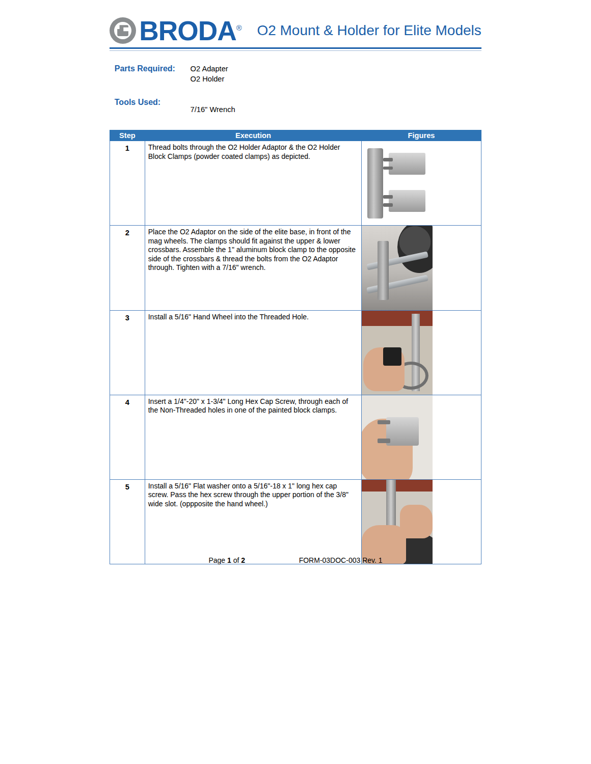BRODA®
O2 Mount & Holder for Elite Models
Parts Required:
O2 Adapter
O2 Holder
Tools Used:
7/16" Wrench
| Step | Execution | Figures |
| --- | --- | --- |
| 1 | Thread bolts through the O2 Holder Adaptor & the O2 Holder Block Clamps (powder coated clamps) as depicted. | |
| 2 | Place the O2 Adaptor on the side of the elite base, in front of the mag wheels. The clamps should fit against the upper & lower crossbars. Assemble the 1" aluminum block clamp to the opposite side of the crossbars & thread the bolts from the O2 Adaptor through. Tighten with a 7/16" wrench. | |
| 3 | Install a 5/16" Hand Wheel into the Threaded Hole. | |
| 4 | Insert a 1/4"-20" x 1-3/4" Long Hex Cap Screw, through each of the Non-Threaded holes in one of the painted block clamps. | |
| 5 | Install a 5/16" Flat washer onto a 5/16"-18 x 1" long hex cap screw. Pass the hex screw through the upper portion of the 3/8" wide slot. (oppposite the hand wheel.) | |
Page 1 of 2
FORM-03DOC-003 Rev. 1